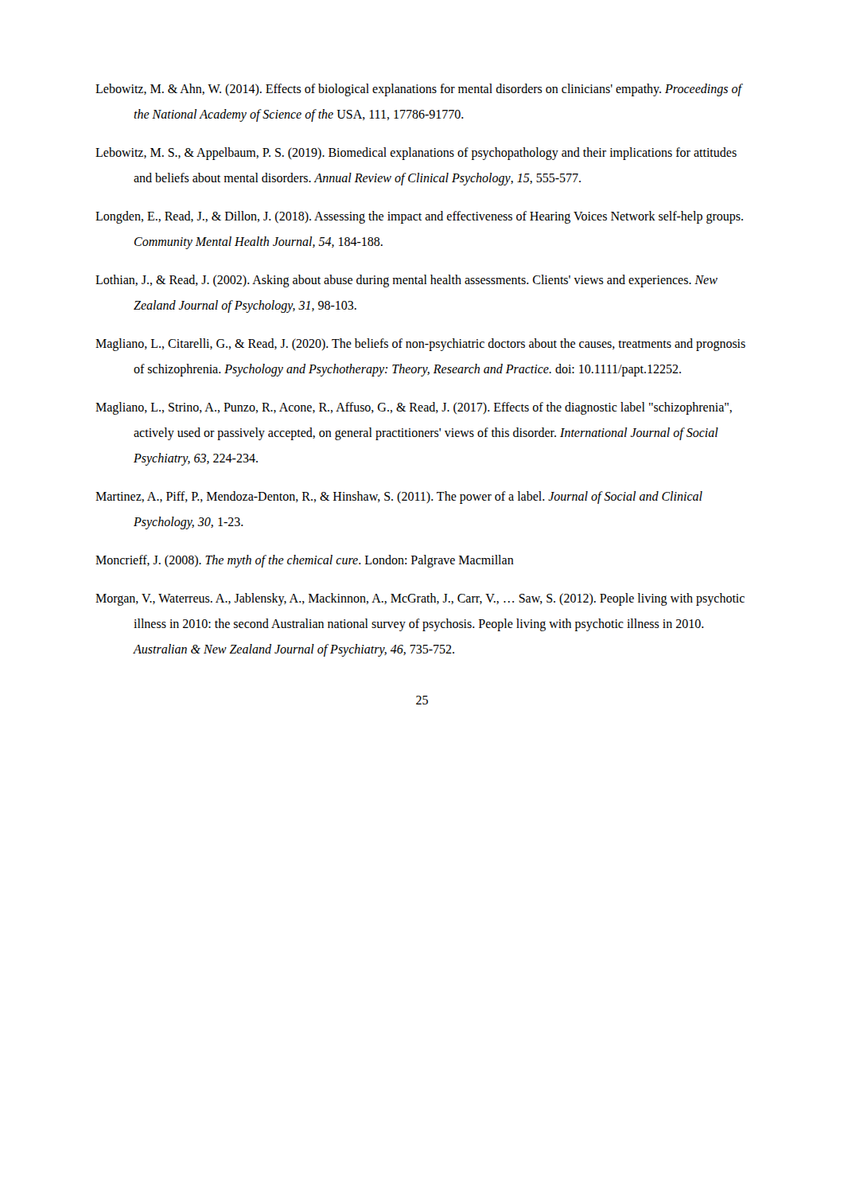Lebowitz, M. & Ahn, W. (2014). Effects of biological explanations for mental disorders on clinicians' empathy. Proceedings of the National Academy of Science of the USA, 111, 17786-91770.
Lebowitz, M. S., & Appelbaum, P. S. (2019). Biomedical explanations of psychopathology and their implications for attitudes and beliefs about mental disorders. Annual Review of Clinical Psychology, 15, 555-577.
Longden, E., Read, J., & Dillon, J. (2018). Assessing the impact and effectiveness of Hearing Voices Network self-help groups. Community Mental Health Journal, 54, 184-188.
Lothian, J., & Read, J. (2002). Asking about abuse during mental health assessments. Clients' views and experiences. New Zealand Journal of Psychology, 31, 98-103.
Magliano, L., Citarelli, G., & Read, J. (2020). The beliefs of non-psychiatric doctors about the causes, treatments and prognosis of schizophrenia. Psychology and Psychotherapy: Theory, Research and Practice. doi: 10.1111/papt.12252.
Magliano, L., Strino, A., Punzo, R., Acone, R., Affuso, G., & Read, J. (2017). Effects of the diagnostic label "schizophrenia", actively used or passively accepted, on general practitioners' views of this disorder. International Journal of Social Psychiatry, 63, 224-234.
Martinez, A., Piff, P., Mendoza-Denton, R., & Hinshaw, S. (2011). The power of a label. Journal of Social and Clinical Psychology, 30, 1-23.
Moncrieff, J. (2008). The myth of the chemical cure. London: Palgrave Macmillan
Morgan, V., Waterreus. A., Jablensky, A., Mackinnon, A., McGrath, J., Carr, V., … Saw, S. (2012). People living with psychotic illness in 2010: the second Australian national survey of psychosis. People living with psychotic illness in 2010. Australian & New Zealand Journal of Psychiatry, 46, 735-752.
25